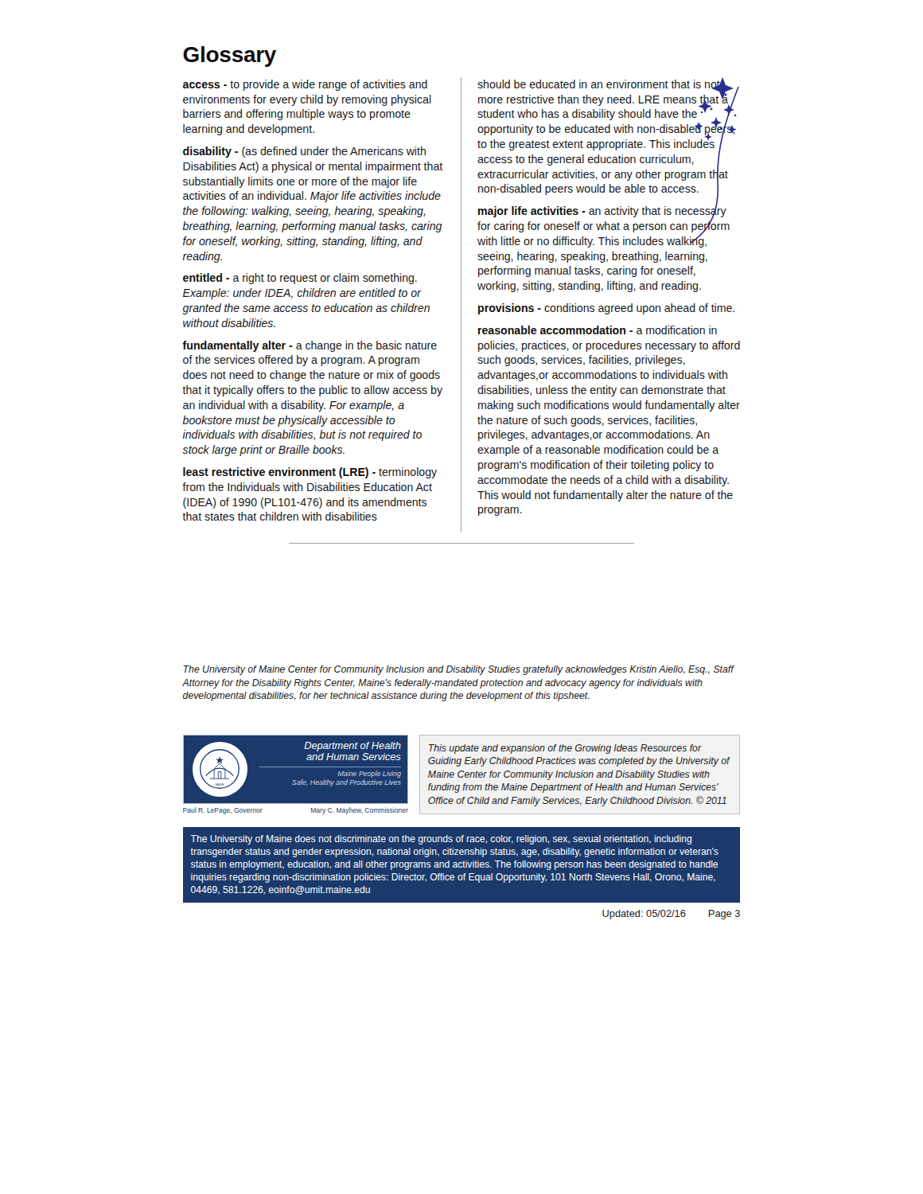Glossary
access - to provide a wide range of activities and environments for every child by removing physical barriers and offering multiple ways to promote learning and development.
disability - (as defined under the Americans with Disabilities Act) a physical or mental impairment that substantially limits one or more of the major life activities of an individual. Major life activities include the following: walking, seeing, hearing, speaking, breathing, learning, performing manual tasks, caring for oneself, working, sitting, standing, lifting, and reading.
entitled - a right to request or claim something. Example: under IDEA, children are entitled to or granted the same access to education as children without disabilities.
fundamentally alter - a change in the basic nature of the services offered by a program. A program does not need to change the nature or mix of goods that it typically offers to the public to allow access by an individual with a disability. For example, a bookstore must be physically accessible to individuals with disabilities, but is not required to stock large print or Braille books.
least restrictive environment (LRE) - terminology from the Individuals with Disabilities Education Act (IDEA) of 1990 (PL101-476) and its amendments that states that children with disabilities
should be educated in an environment that is not more restrictive than they need. LRE means that a student who has a disability should have the opportunity to be educated with non-disabled peers, to the greatest extent appropriate. This includes access to the general education curriculum, extracurricular activities, or any other program that non-disabled peers would be able to access.
major life activities - an activity that is necessary for caring for oneself or what a person can perform with little or no difficulty. This includes walking, seeing, hearing, speaking, breathing, learning, performing manual tasks, caring for oneself, working, sitting, standing, lifting, and reading.
provisions - conditions agreed upon ahead of time.
reasonable accommodation - a modification in policies, practices, or procedures necessary to afford such goods, services, facilities, privileges, advantages,or accommodations to individuals with disabilities, unless the entity can demonstrate that making such modifications would fundamentally alter the nature of such goods, services, facilities, privileges, advantages,or accommodations. An example of a reasonable modification could be a program's modification of their toileting policy to accommodate the needs of a child with a disability. This would not fundamentally alter the nature of the program.
The University of Maine Center for Community Inclusion and Disability Studies gratefully acknowledges Kristin Aiello, Esq., Staff Attorney for the Disability Rights Center, Maine's federally-mandated protection and advocacy agency for individuals with developmental disabilities, for her technical assistance during the development of this tipsheet.
MAINE
Department of Health
and Human Services
Maine People Living
Safe, Healthy and Productive Lives
Paul R. LePage, Governor Mary C. Mayhew, Commissioner
This update and expansion of the Growing Ideas Resources for Guiding Early Childhood Practices was completed by the University of Maine Center for Community Inclusion and Disability Studies with funding from the Maine Department of Health and Human Services' Office of Child and Family Services, Early Childhood Division. © 2011
The University of Maine does not discriminate on the grounds of race, color, religion, sex, sexual orientation, including transgender status and gender expression, national origin, citizenship status, age, disability, genetic information or veteran's status in employment, education, and all other programs and activities. The following person has been designated to handle inquiries regarding non-discrimination policies: Director, Office of Equal Opportunity, 101 North Stevens Hall, Orono, Maine, 04469, 581.1226, eoinfo@umit.maine.edu
Updated: 05/02/16 Page 3